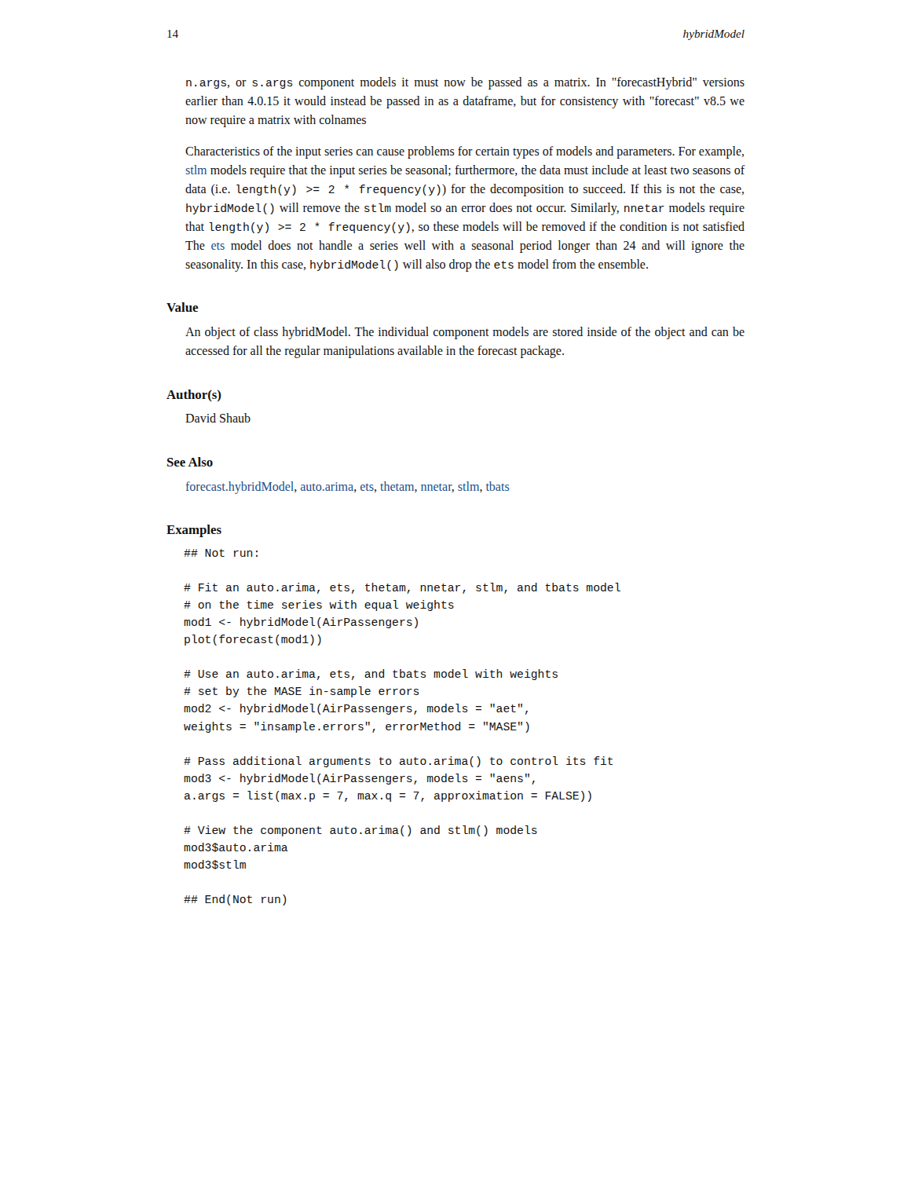14 hybridModel
n.args, or s.args component models it must now be passed as a matrix. In "forecastHybrid" versions earlier than 4.0.15 it would instead be passed in as a dataframe, but for consistency with "forecast" v8.5 we now require a matrix with colnames
Characteristics of the input series can cause problems for certain types of models and parameters. For example, stlm models require that the input series be seasonal; furthermore, the data must include at least two seasons of data (i.e. length(y) >= 2 * frequency(y)) for the decomposition to succeed. If this is not the case, hybridModel() will remove the stlm model so an error does not occur. Similarly, nnetar models require that length(y) >= 2 * frequency(y), so these models will be removed if the condition is not satisfied The ets model does not handle a series well with a seasonal period longer than 24 and will ignore the seasonality. In this case, hybridModel() will also drop the ets model from the ensemble.
Value
An object of class hybridModel. The individual component models are stored inside of the object and can be accessed for all the regular manipulations available in the forecast package.
Author(s)
David Shaub
See Also
forecast.hybridModel, auto.arima, ets, thetam, nnetar, stlm, tbats
Examples
## Not run:

# Fit an auto.arima, ets, thetam, nnetar, stlm, and tbats model
# on the time series with equal weights
mod1 <- hybridModel(AirPassengers)
plot(forecast(mod1))

# Use an auto.arima, ets, and tbats model with weights
# set by the MASE in-sample errors
mod2 <- hybridModel(AirPassengers, models = "aet",
weights = "insample.errors", errorMethod = "MASE")

# Pass additional arguments to auto.arima() to control its fit
mod3 <- hybridModel(AirPassengers, models = "aens",
a.args = list(max.p = 7, max.q = 7, approximation = FALSE))

# View the component auto.arima() and stlm() models
mod3$auto.arima
mod3$stlm

## End(Not run)